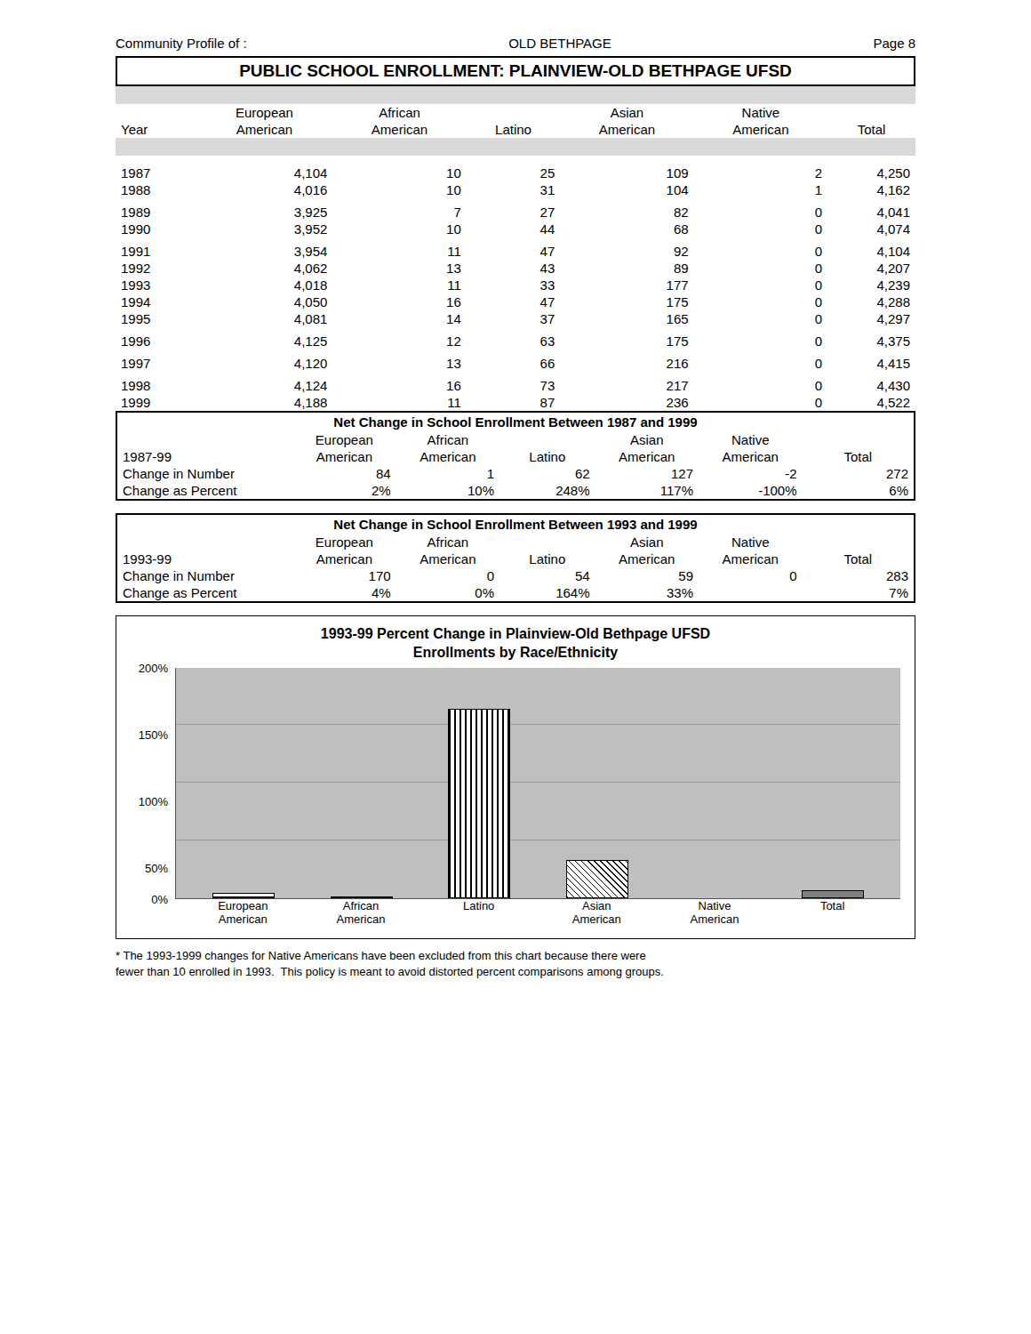Community Profile of :
OLD BETHPAGE
Page 8
PUBLIC SCHOOL ENROLLMENT: PLAINVIEW-OLD BETHPAGE UFSD
| | European | African | | Asian | Native | |
| Year | American | American | Latino | American | American | Total |
| 1987 | 4,104 | 10 | 25 | 109 | 2 | 4,250 |
| 1988 | 4,016 | 10 | 31 | 104 | 1 | 4,162 |
| 1989 | 3,925 | 7 | 27 | 82 | 0 | 4,041 |
| 1990 | 3,952 | 10 | 44 | 68 | 0 | 4,074 |
| 1991 | 3,954 | 11 | 47 | 92 | 0 | 4,104 |
| 1992 | 4,062 | 13 | 43 | 89 | 0 | 4,207 |
| 1993 | 4,018 | 11 | 33 | 177 | 0 | 4,239 |
| 1994 | 4,050 | 16 | 47 | 175 | 0 | 4,288 |
| 1995 | 4,081 | 14 | 37 | 165 | 0 | 4,297 |
| 1996 | 4,125 | 12 | 63 | 175 | 0 | 4,375 |
| 1997 | 4,120 | 13 | 66 | 216 | 0 | 4,415 |
| 1998 | 4,124 | 16 | 73 | 217 | 0 | 4,430 |
| 1999 | 4,188 | 11 | 87 | 236 | 0 | 4,522 |
Net Change in School Enrollment Between 1987 and 1999
| | European | African | | Asian | Native | |
| 1987-99 | American | American | Latino | American | American | Total |
| Change in Number | 84 | 1 | 62 | 127 | -2 | 272 |
| Change as Percent | 2% | 10% | 248% | 117% | -100% | 6% |
Net Change in School Enrollment Between 1993 and 1999
| | European | African | | Asian | Native | |
| 1993-99 | American | American | Latino | American | American | Total |
| Change in Number | 170 | 0 | 54 | 59 | 0 | 283 |
| Change as Percent | 4% | 0% | 164% | 33% | | 7% |
1993-99 Percent Change in Plainview-Old Bethpage UFSD
Enrollments by Race/Ethnicity
200%
150%
100%
50%
0%
European
American
African
American
Latino
Asian
American
Native
American
Total
* The 1993-1999 changes for Native Americans have been excluded from this chart because there were
fewer than 10 enrolled in 1993. This policy is meant to avoid distorted percent comparisons among groups.